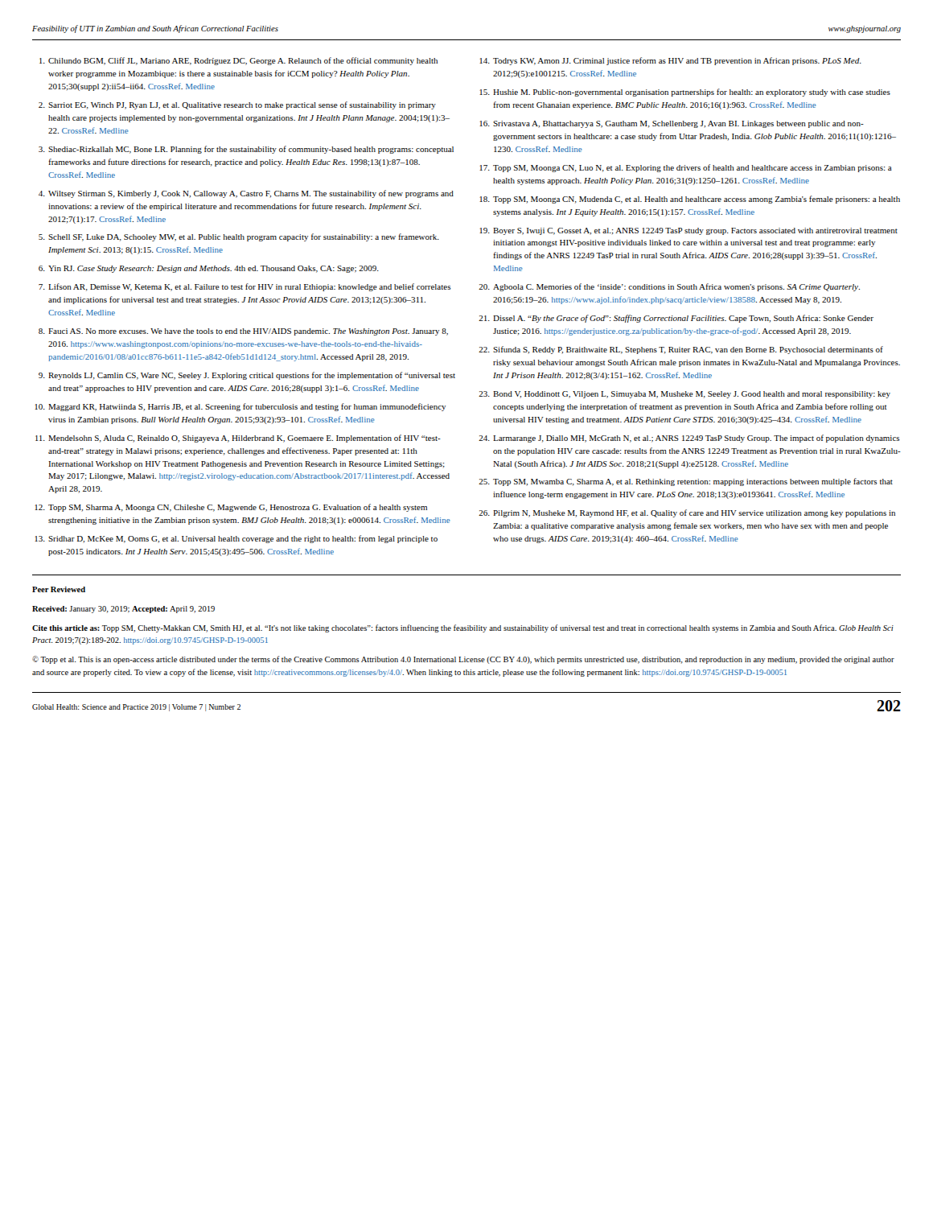Feasibility of UTT in Zambian and South African Correctional Facilities www.ghspjournal.org
Chilundo BGM, Cliff JL, Mariano ARE, Rodríguez DC, George A. Relaunch of the official community health worker programme in Mozambique: is there a sustainable basis for iCCM policy? Health Policy Plan. 2015;30(suppl 2):ii54–ii64. CrossRef. Medline
Sarriot EG, Winch PJ, Ryan LJ, et al. Qualitative research to make practical sense of sustainability in primary health care projects implemented by non-governmental organizations. Int J Health Plann Manage. 2004;19(1):3–22. CrossRef. Medline
Shediac-Rizkallah MC, Bone LR. Planning for the sustainability of community-based health programs: conceptual frameworks and future directions for research, practice and policy. Health Educ Res. 1998;13(1):87–108. CrossRef. Medline
Wiltsey Stirman S, Kimberly J, Cook N, Calloway A, Castro F, Charns M. The sustainability of new programs and innovations: a review of the empirical literature and recommendations for future research. Implement Sci. 2012;7(1):17. CrossRef. Medline
Schell SF, Luke DA, Schooley MW, et al. Public health program capacity for sustainability: a new framework. Implement Sci. 2013; 8(1):15. CrossRef. Medline
Yin RJ. Case Study Research: Design and Methods. 4th ed. Thousand Oaks, CA: Sage; 2009.
Lifson AR, Demisse W, Ketema K, et al. Failure to test for HIV in rural Ethiopia: knowledge and belief correlates and implications for universal test and treat strategies. J Int Assoc Provid AIDS Care. 2013;12(5):306–311. CrossRef. Medline
Fauci AS. No more excuses. We have the tools to end the HIV/AIDS pandemic. The Washington Post. January 8, 2016. https://www.washingtonpost.com/opinions/no-more-excuses-we-have-the-tools-to-end-the-hivaids-pandemic/2016/01/08/a01cc876-b611-11e5-a842-0feb51d1d124_story.html. Accessed April 28, 2019.
Reynolds LJ, Camlin CS, Ware NC, Seeley J. Exploring critical questions for the implementation of “universal test and treat” approaches to HIV prevention and care. AIDS Care. 2016;28(suppl 3):1–6. CrossRef. Medline
Maggard KR, Hatwiinda S, Harris JB, et al. Screening for tuberculosis and testing for human immunodeficiency virus in Zambian prisons. Bull World Health Organ. 2015;93(2):93–101. CrossRef. Medline
Mendelsohn S, Aluda C, Reinaldo O, Shigayeva A, Hilderbrand K, Goemaere E. Implementation of HIV “test-and-treat” strategy in Malawi prisons; experience, challenges and effectiveness. Paper presented at: 11th International Workshop on HIV Treatment Pathogenesis and Prevention Research in Resource Limited Settings; May 2017; Lilongwe, Malawi. http://regist2.virology-education.com/Abstractbook/2017/11interest.pdf. Accessed April 28, 2019.
Topp SM, Sharma A, Moonga CN, Chileshe C, Magwende G, Henostroza G. Evaluation of a health system strengthening initiative in the Zambian prison system. BMJ Glob Health. 2018;3(1): e000614. CrossRef. Medline
Sridhar D, McKee M, Ooms G, et al. Universal health coverage and the right to health: from legal principle to post-2015 indicators. Int J Health Serv. 2015;45(3):495–506. CrossRef. Medline
Todrys KW, Amon JJ. Criminal justice reform as HIV and TB prevention in African prisons. PLoS Med. 2012;9(5):e1001215. CrossRef. Medline
Hushie M. Public-non-governmental organisation partnerships for health: an exploratory study with case studies from recent Ghanaian experience. BMC Public Health. 2016;16(1):963. CrossRef. Medline
Srivastava A, Bhattacharyya S, Gautham M, Schellenberg J, Avan BI. Linkages between public and non-government sectors in healthcare: a case study from Uttar Pradesh, India. Glob Public Health. 2016;11(10):1216–1230. CrossRef. Medline
Topp SM, Moonga CN, Luo N, et al. Exploring the drivers of health and healthcare access in Zambian prisons: a health systems approach. Health Policy Plan. 2016;31(9):1250–1261. CrossRef. Medline
Topp SM, Moonga CN, Mudenda C, et al. Health and healthcare access among Zambia's female prisoners: a health systems analysis. Int J Equity Health. 2016;15(1):157. CrossRef. Medline
Boyer S, Iwuji C, Gosset A, et al.; ANRS 12249 TasP study group. Factors associated with antiretroviral treatment initiation amongst HIV-positive individuals linked to care within a universal test and treat programme: early findings of the ANRS 12249 TasP trial in rural South Africa. AIDS Care. 2016;28(suppl 3):39–51. CrossRef. Medline
Agboola C. Memories of the ‘inside’: conditions in South Africa women's prisons. SA Crime Quarterly. 2016;56:19–26. https://www.ajol.info/index.php/sacq/article/view/138588. Accessed May 8, 2019.
Dissel A. “By the Grace of God”: Staffing Correctional Facilities. Cape Town, South Africa: Sonke Gender Justice; 2016. https://genderjustice.org.za/publication/by-the-grace-of-god/. Accessed April 28, 2019.
Sifunda S, Reddy P, Braithwaite RL, Stephens T, Ruiter RAC, van den Borne B. Psychosocial determinants of risky sexual behaviour amongst South African male prison inmates in KwaZulu-Natal and Mpumalanga Provinces. Int J Prison Health. 2012;8(3/4):151–162. CrossRef. Medline
Bond V, Hoddinott G, Viljoen L, Simuyaba M, Musheke M, Seeley J. Good health and moral responsibility: key concepts underlying the interpretation of treatment as prevention in South Africa and Zambia before rolling out universal HIV testing and treatment. AIDS Patient Care STDS. 2016;30(9):425–434. CrossRef. Medline
Larmarange J, Diallo MH, McGrath N, et al.; ANRS 12249 TasP Study Group. The impact of population dynamics on the population HIV care cascade: results from the ANRS 12249 Treatment as Prevention trial in rural KwaZulu-Natal (South Africa). J Int AIDS Soc. 2018;21(Suppl 4):e25128. CrossRef. Medline
Topp SM, Mwamba C, Sharma A, et al. Rethinking retention: mapping interactions between multiple factors that influence long-term engagement in HIV care. PLoS One. 2018;13(3):e0193641. CrossRef. Medline
Pilgrim N, Musheke M, Raymond HF, et al. Quality of care and HIV service utilization among key populations in Zambia: a qualitative comparative analysis among female sex workers, men who have sex with men and people who use drugs. AIDS Care. 2019;31(4): 460–464. CrossRef. Medline
Peer Reviewed
Received: January 30, 2019; Accepted: April 9, 2019
Cite this article as: Topp SM, Chetty-Makkan CM, Smith HJ, et al. “It's not like taking chocolates”: factors influencing the feasibility and sustainability of universal test and treat in correctional health systems in Zambia and South Africa. Glob Health Sci Pract. 2019;7(2):189-202. https://doi.org/10.9745/GHSP-D-19-00051
© Topp et al. This is an open-access article distributed under the terms of the Creative Commons Attribution 4.0 International License (CC BY 4.0), which permits unrestricted use, distribution, and reproduction in any medium, provided the original author and source are properly cited. To view a copy of the license, visit http://creativecommons.org/licenses/by/4.0/. When linking to this article, please use the following permanent link: https://doi.org/10.9745/GHSP-D-19-00051
Global Health: Science and Practice 2019 | Volume 7 | Number 2 202